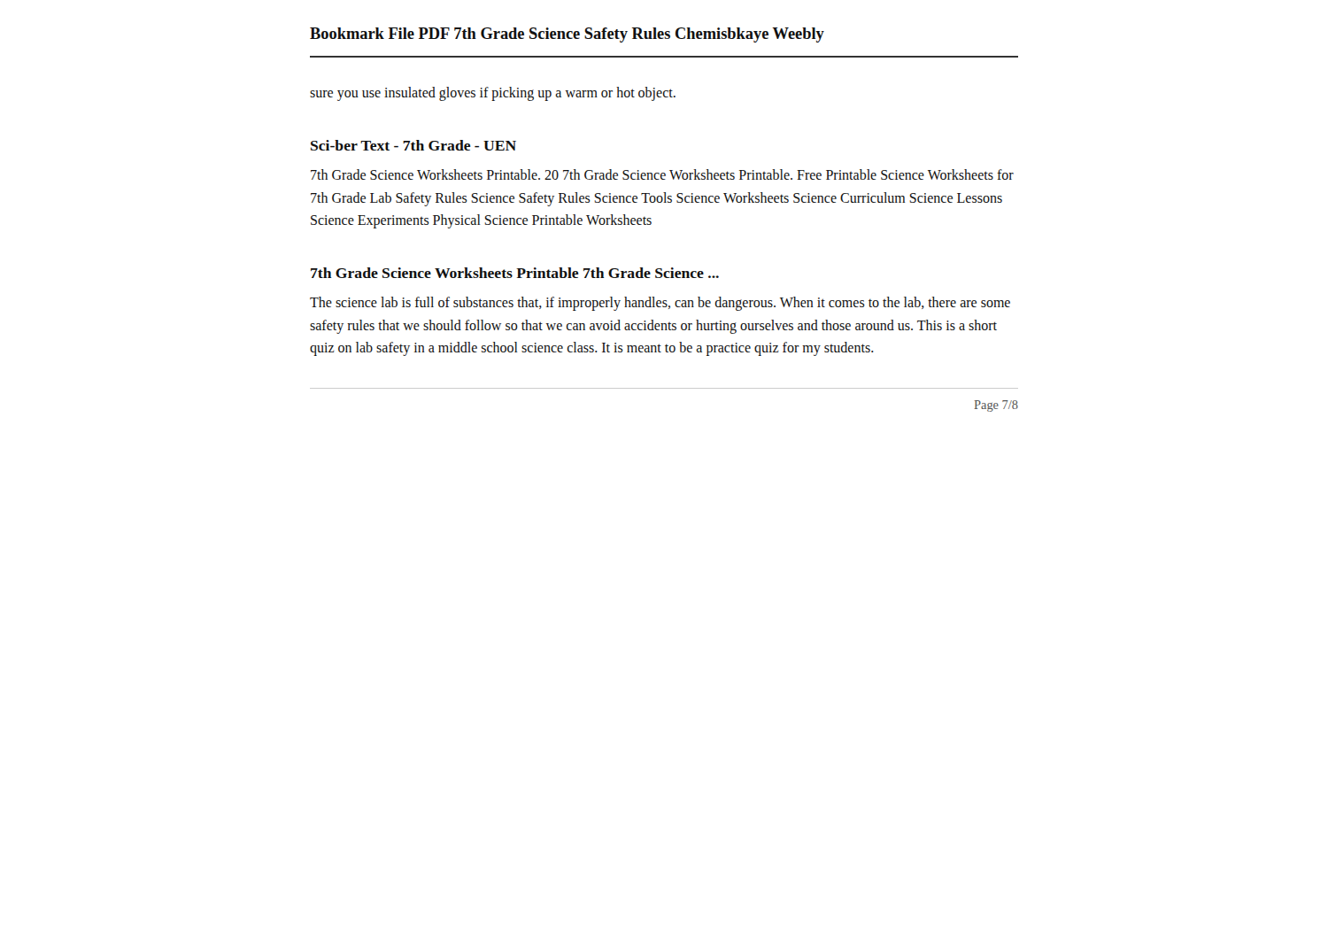Bookmark File PDF 7th Grade Science Safety Rules Chemisbkaye Weebly
sure you use insulated gloves if picking up a warm or hot object.
Sci-ber Text - 7th Grade - UEN
7th Grade Science Worksheets Printable. 20 7th Grade Science Worksheets Printable. Free Printable Science Worksheets for 7th Grade Lab Safety Rules Science Safety Rules Science Tools Science Worksheets Science Curriculum Science Lessons Science Experiments Physical Science Printable Worksheets
7th Grade Science Worksheets Printable 7th Grade Science ...
The science lab is full of substances that, if improperly handles, can be dangerous. When it comes to the lab, there are some safety rules that we should follow so that we can avoid accidents or hurting ourselves and those around us. This is a short quiz on lab safety in a middle school science class. It is meant to be a practice quiz for my students.
Page 7/8